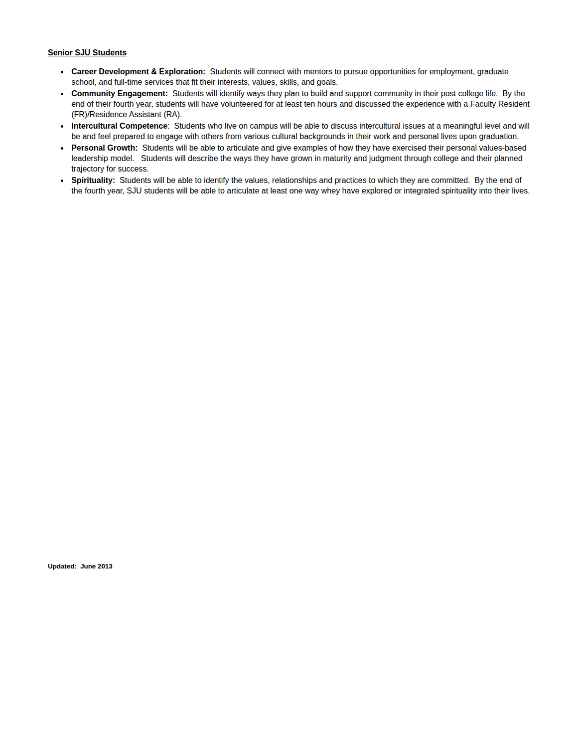Senior SJU Students
Career Development & Exploration: Students will connect with mentors to pursue opportunities for employment, graduate school, and full-time services that fit their interests, values, skills, and goals.
Community Engagement: Students will identify ways they plan to build and support community in their post college life. By the end of their fourth year, students will have volunteered for at least ten hours and discussed the experience with a Faculty Resident (FR)/Residence Assistant (RA).
Intercultural Competence: Students who live on campus will be able to discuss intercultural issues at a meaningful level and will be and feel prepared to engage with others from various cultural backgrounds in their work and personal lives upon graduation.
Personal Growth: Students will be able to articulate and give examples of how they have exercised their personal values-based leadership model. Students will describe the ways they have grown in maturity and judgment through college and their planned trajectory for success.
Spirituality: Students will be able to identify the values, relationships and practices to which they are committed. By the end of the fourth year, SJU students will be able to articulate at least one way whey have explored or integrated spirituality into their lives.
Updated: June 2013